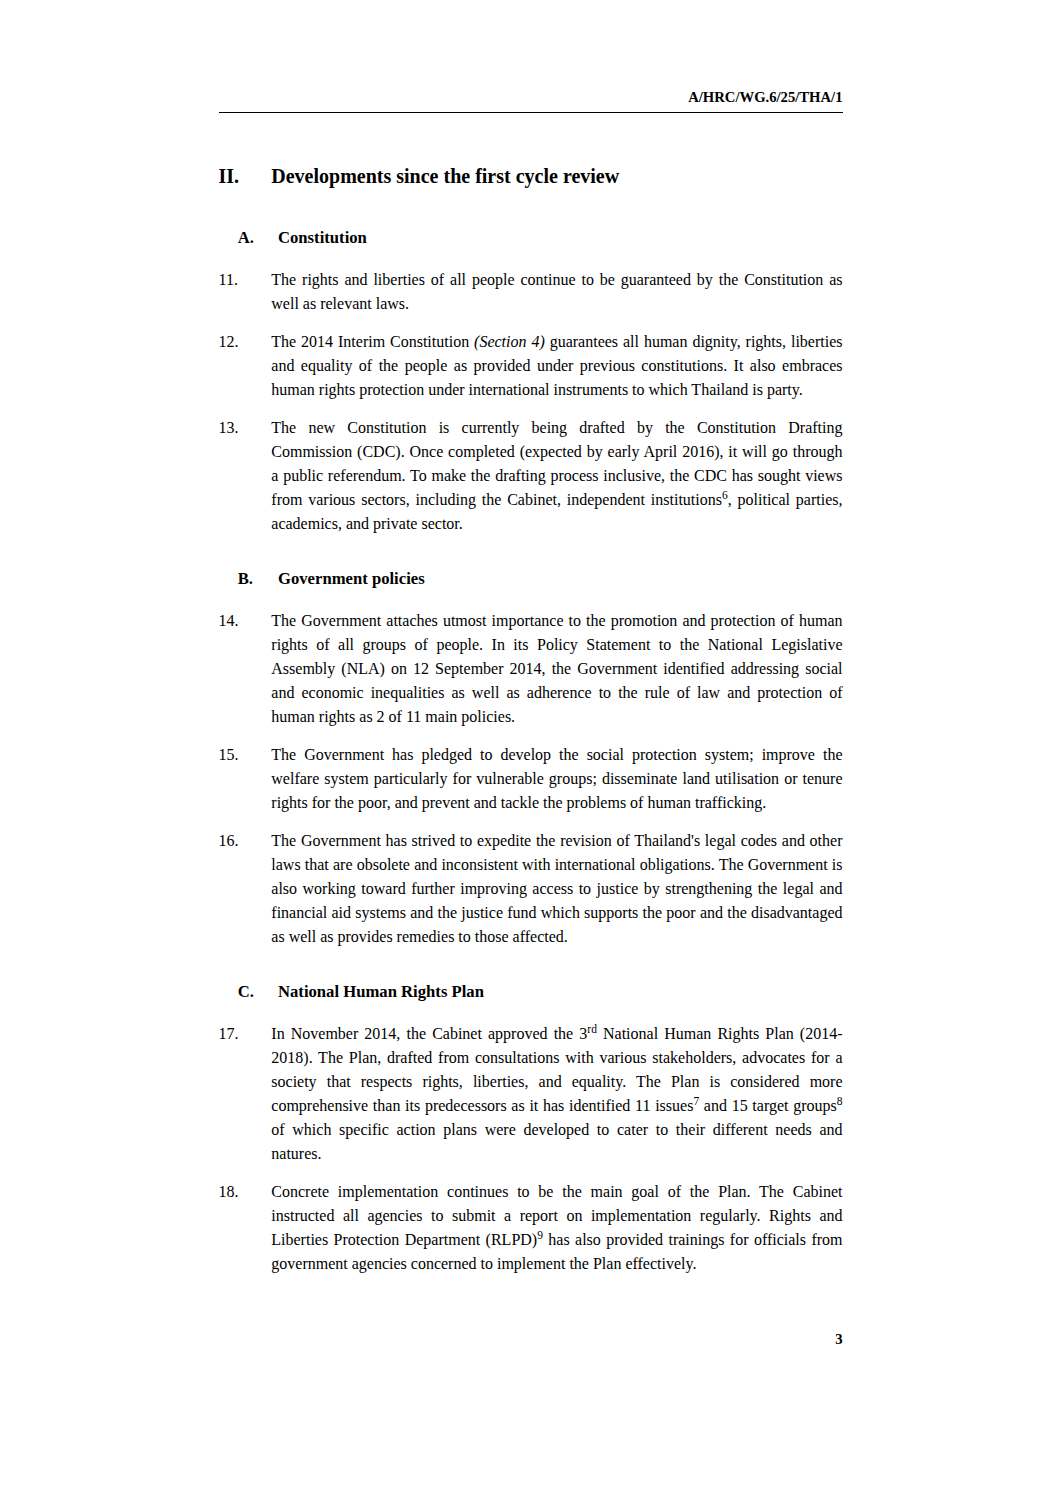A/HRC/WG.6/25/THA/1
II. Developments since the first cycle review
A. Constitution
11. The rights and liberties of all people continue to be guaranteed by the Constitution as well as relevant laws.
12. The 2014 Interim Constitution (Section 4) guarantees all human dignity, rights, liberties and equality of the people as provided under previous constitutions. It also embraces human rights protection under international instruments to which Thailand is party.
13. The new Constitution is currently being drafted by the Constitution Drafting Commission (CDC). Once completed (expected by early April 2016), it will go through a public referendum. To make the drafting process inclusive, the CDC has sought views from various sectors, including the Cabinet, independent institutions6, political parties, academics, and private sector.
B. Government policies
14. The Government attaches utmost importance to the promotion and protection of human rights of all groups of people. In its Policy Statement to the National Legislative Assembly (NLA) on 12 September 2014, the Government identified addressing social and economic inequalities as well as adherence to the rule of law and protection of human rights as 2 of 11 main policies.
15. The Government has pledged to develop the social protection system; improve the welfare system particularly for vulnerable groups; disseminate land utilisation or tenure rights for the poor, and prevent and tackle the problems of human trafficking.
16. The Government has strived to expedite the revision of Thailand's legal codes and other laws that are obsolete and inconsistent with international obligations. The Government is also working toward further improving access to justice by strengthening the legal and financial aid systems and the justice fund which supports the poor and the disadvantaged as well as provides remedies to those affected.
C. National Human Rights Plan
17. In November 2014, the Cabinet approved the 3rd National Human Rights Plan (2014-2018). The Plan, drafted from consultations with various stakeholders, advocates for a society that respects rights, liberties, and equality. The Plan is considered more comprehensive than its predecessors as it has identified 11 issues7 and 15 target groups8 of which specific action plans were developed to cater to their different needs and natures.
18. Concrete implementation continues to be the main goal of the Plan. The Cabinet instructed all agencies to submit a report on implementation regularly. Rights and Liberties Protection Department (RLPD)9 has also provided trainings for officials from government agencies concerned to implement the Plan effectively.
3